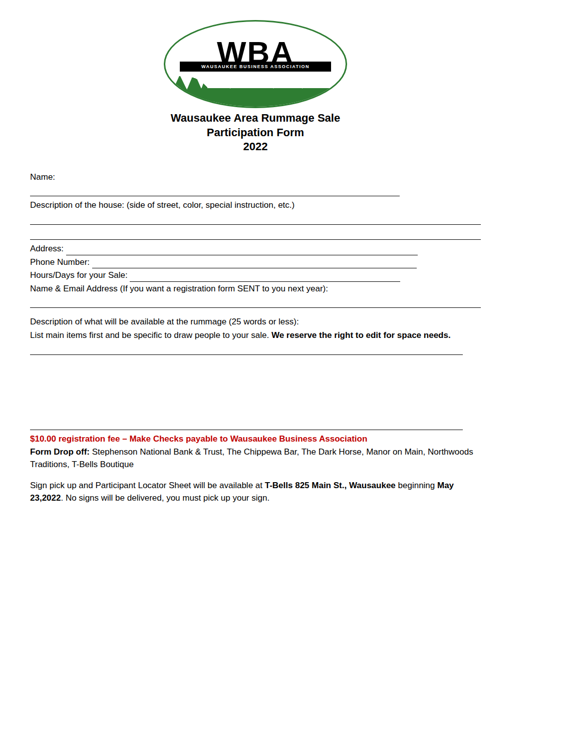WBA
WAUSAUKEE BUSINESS ASSOCIATION
Wausaukee Area Rummage Sale
Participation Form 2022
Name:
Description of the house: (side of street, color, special instruction, etc.)
Address:
Phone Number:
Hours/Days for your Sale:
Name & Email Address (If you want a registration form SENT to you next year):
Description of what will be available at the rummage (25 words or less):
List main items first and be specific to draw people to your sale. We reserve the right to edit for space needs.
$10.00 registration fee – Make Checks payable to Wausaukee Business Association
Form Drop off: Stephenson National Bank & Trust, The Chippewa Bar, The Dark Horse, Manor on Main, Northwoods Traditions, T-Bells Boutique
Sign pick up and Participant Locator Sheet will be available at T-Bells 825 Main St., Wausaukee beginning May 23,2022. No signs will be delivered, you must pick up your sign.